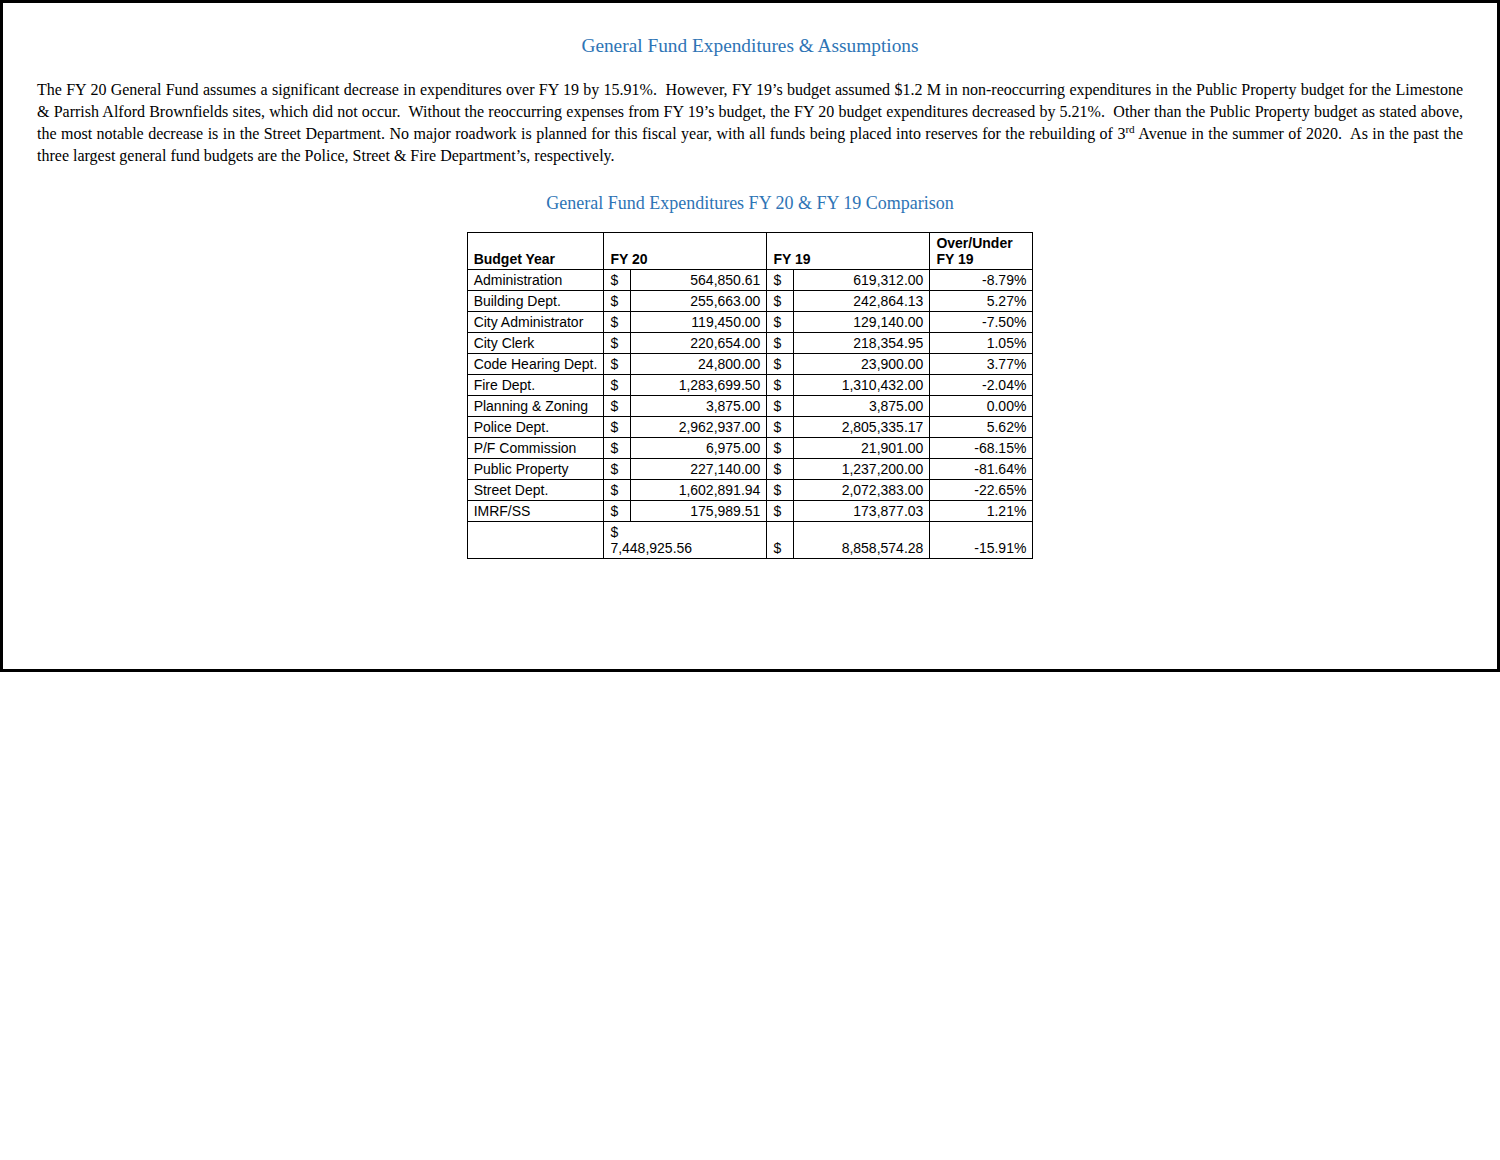General Fund Expenditures & Assumptions
The FY 20 General Fund assumes a significant decrease in expenditures over FY 19 by 15.91%. However, FY 19’s budget assumed $1.2 M in non-reoccurring expenditures in the Public Property budget for the Limestone & Parrish Alford Brownfields sites, which did not occur. Without the reoccurring expenses from FY 19’s budget, the FY 20 budget expenditures decreased by 5.21%. Other than the Public Property budget as stated above, the most notable decrease is in the Street Department. No major roadwork is planned for this fiscal year, with all funds being placed into reserves for the rebuilding of 3rd Avenue in the summer of 2020. As in the past the three largest general fund budgets are the Police, Street & Fire Department’s, respectively.
General Fund Expenditures FY 20 & FY 19 Comparison
| Budget Year | FY 20 | FY 19 | Over/Under FY 19 |
| --- | --- | --- | --- |
| Administration | $ | 564,850.61 | $ | 619,312.00 | -8.79% |
| Building Dept. | $ | 255,663.00 | $ | 242,864.13 | 5.27% |
| City Administrator | $ | 119,450.00 | $ | 129,140.00 | -7.50% |
| City Clerk | $ | 220,654.00 | $ | 218,354.95 | 1.05% |
| Code Hearing Dept. | $ | 24,800.00 | $ | 23,900.00 | 3.77% |
| Fire Dept. | $ | 1,283,699.50 | $ | 1,310,432.00 | -2.04% |
| Planning & Zoning | $ | 3,875.00 | $ | 3,875.00 | 0.00% |
| Police Dept. | $ | 2,962,937.00 | $ | 2,805,335.17 | 5.62% |
| P/F Commission | $ | 6,975.00 | $ | 21,901.00 | -68.15% |
| Public Property | $ | 227,140.00 | $ | 1,237,200.00 | -81.64% |
| Street Dept. | $ | 1,602,891.94 | $ | 2,072,383.00 | -22.65% |
| IMRF/SS | $ | 175,989.51 | $ | 173,877.03 | 1.21% |
| | $ 7,448,925.56 | $ | 8,858,574.28 | -15.91% |